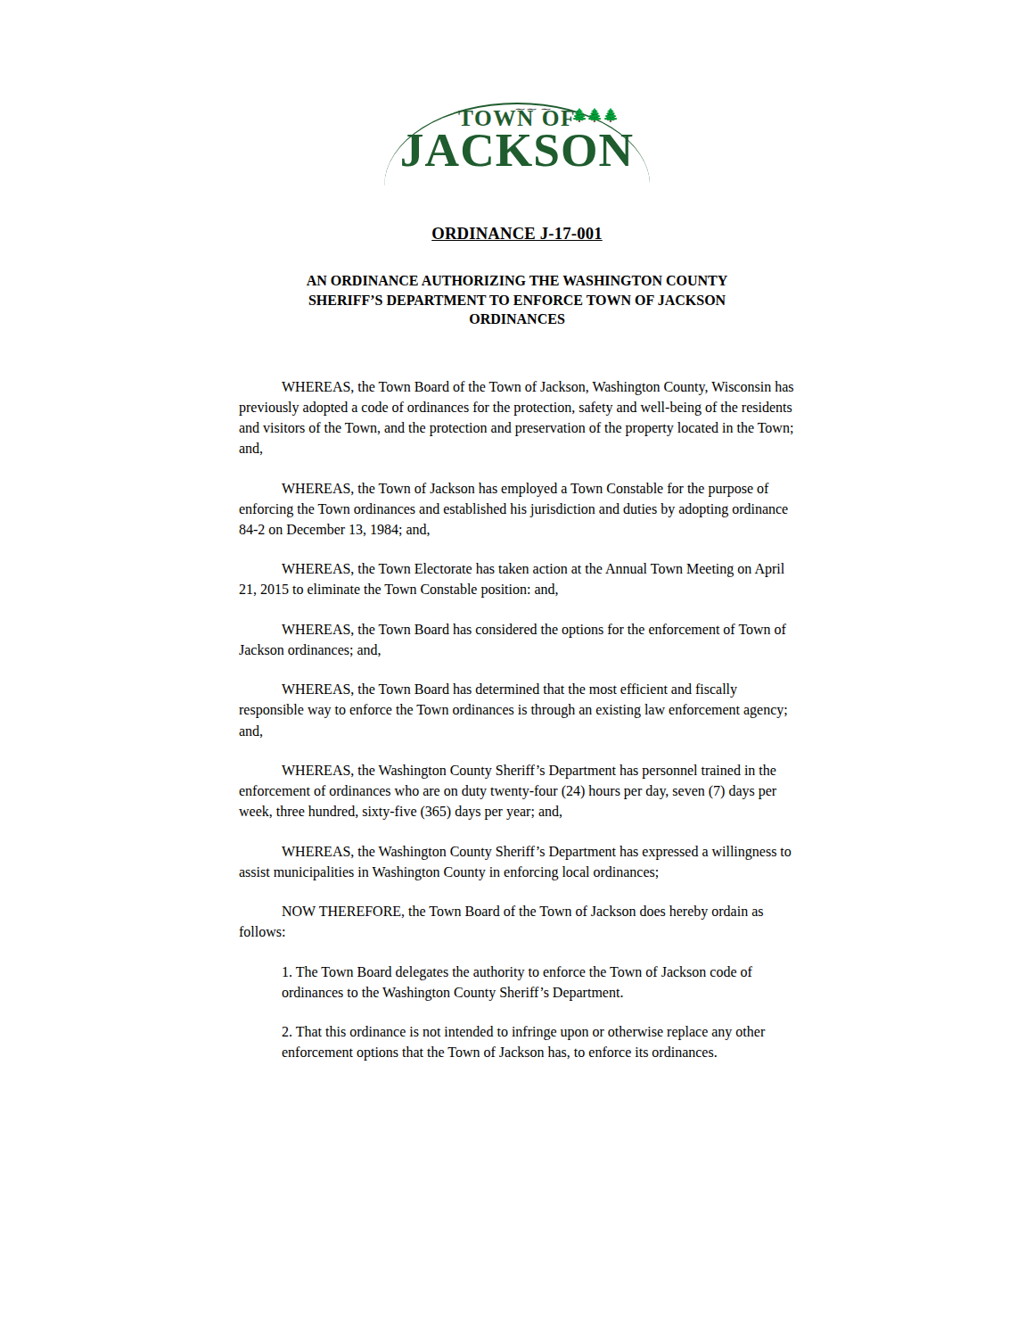⁓⁓ ⁓
🌲🌲🌲
TOWN OF
JACKSON
ORDINANCE J-17-001
An Ordinance Authorizing the Washington County Sheriff’s Department to Enforce Town of Jackson Ordinances
WHEREAS, the Town Board of the Town of Jackson, Washington County, Wisconsin has previously adopted a code of ordinances for the protection, safety and well-being of the residents and visitors of the Town, and the protection and preservation of the property located in the Town; and,
WHEREAS, the Town of Jackson has employed a Town Constable for the purpose of enforcing the Town ordinances and established his jurisdiction and duties by adopting ordinance 84-2 on December 13, 1984; and,
WHEREAS, the Town Electorate has taken action at the Annual Town Meeting on April 21, 2015 to eliminate the Town Constable position: and,
WHEREAS, the Town Board has considered the options for the enforcement of Town of Jackson ordinances; and,
WHEREAS, the Town Board has determined that the most efficient and fiscally responsible way to enforce the Town ordinances is through an existing law enforcement agency; and,
WHEREAS, the Washington County Sheriff’s Department has personnel trained in the enforcement of ordinances who are on duty twenty-four (24) hours per day, seven (7) days per week, three hundred, sixty-five (365) days per year; and,
WHEREAS, the Washington County Sheriff’s Department has expressed a willingness to assist municipalities in Washington County in enforcing local ordinances;
NOW THEREFORE, the Town Board of the Town of Jackson does hereby ordain as follows:
1. The Town Board delegates the authority to enforce the Town of Jackson code of ordinances to the Washington County Sheriff’s Department.
2. That this ordinance is not intended to infringe upon or otherwise replace any other enforcement options that the Town of Jackson has, to enforce its ordinances.